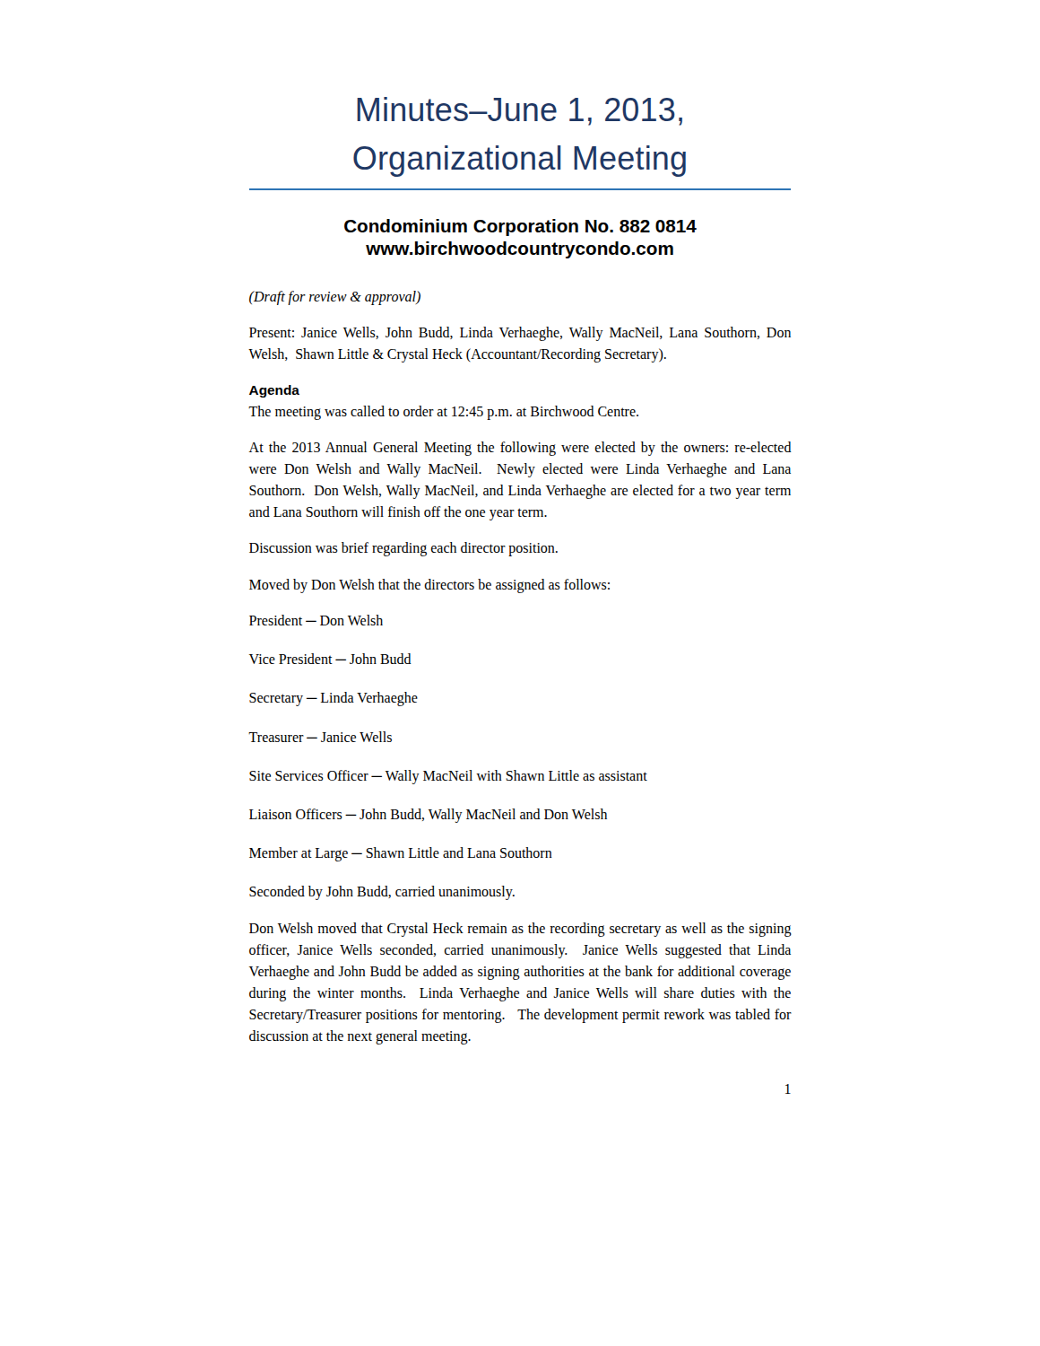Minutes–June 1, 2013, Organizational Meeting
Condominium Corporation No. 882 0814 www.birchwoodcountrycondo.com
(Draft for review & approval)
Present: Janice Wells, John Budd, Linda Verhaeghe, Wally MacNeil, Lana Southorn, Don Welsh, Shawn Little & Crystal Heck (Accountant/Recording Secretary).
Agenda
The meeting was called to order at 12:45 p.m. at Birchwood Centre.
At the 2013 Annual General Meeting the following were elected by the owners: re-elected were Don Welsh and Wally MacNeil. Newly elected were Linda Verhaeghe and Lana Southorn. Don Welsh, Wally MacNeil, and Linda Verhaeghe are elected for a two year term and Lana Southorn will finish off the one year term.
Discussion was brief regarding each director position.
Moved by Don Welsh that the directors be assigned as follows:
President ─ Don Welsh
Vice President ─ John Budd
Secretary ─ Linda Verhaeghe
Treasurer ─ Janice Wells
Site Services Officer ─ Wally MacNeil with Shawn Little as assistant
Liaison Officers ─ John Budd, Wally MacNeil and Don Welsh
Member at Large ─ Shawn Little and Lana Southorn
Seconded by John Budd, carried unanimously.
Don Welsh moved that Crystal Heck remain as the recording secretary as well as the signing officer, Janice Wells seconded, carried unanimously. Janice Wells suggested that Linda Verhaeghe and John Budd be added as signing authorities at the bank for additional coverage during the winter months. Linda Verhaeghe and Janice Wells will share duties with the Secretary/Treasurer positions for mentoring. The development permit rework was tabled for discussion at the next general meeting.
1